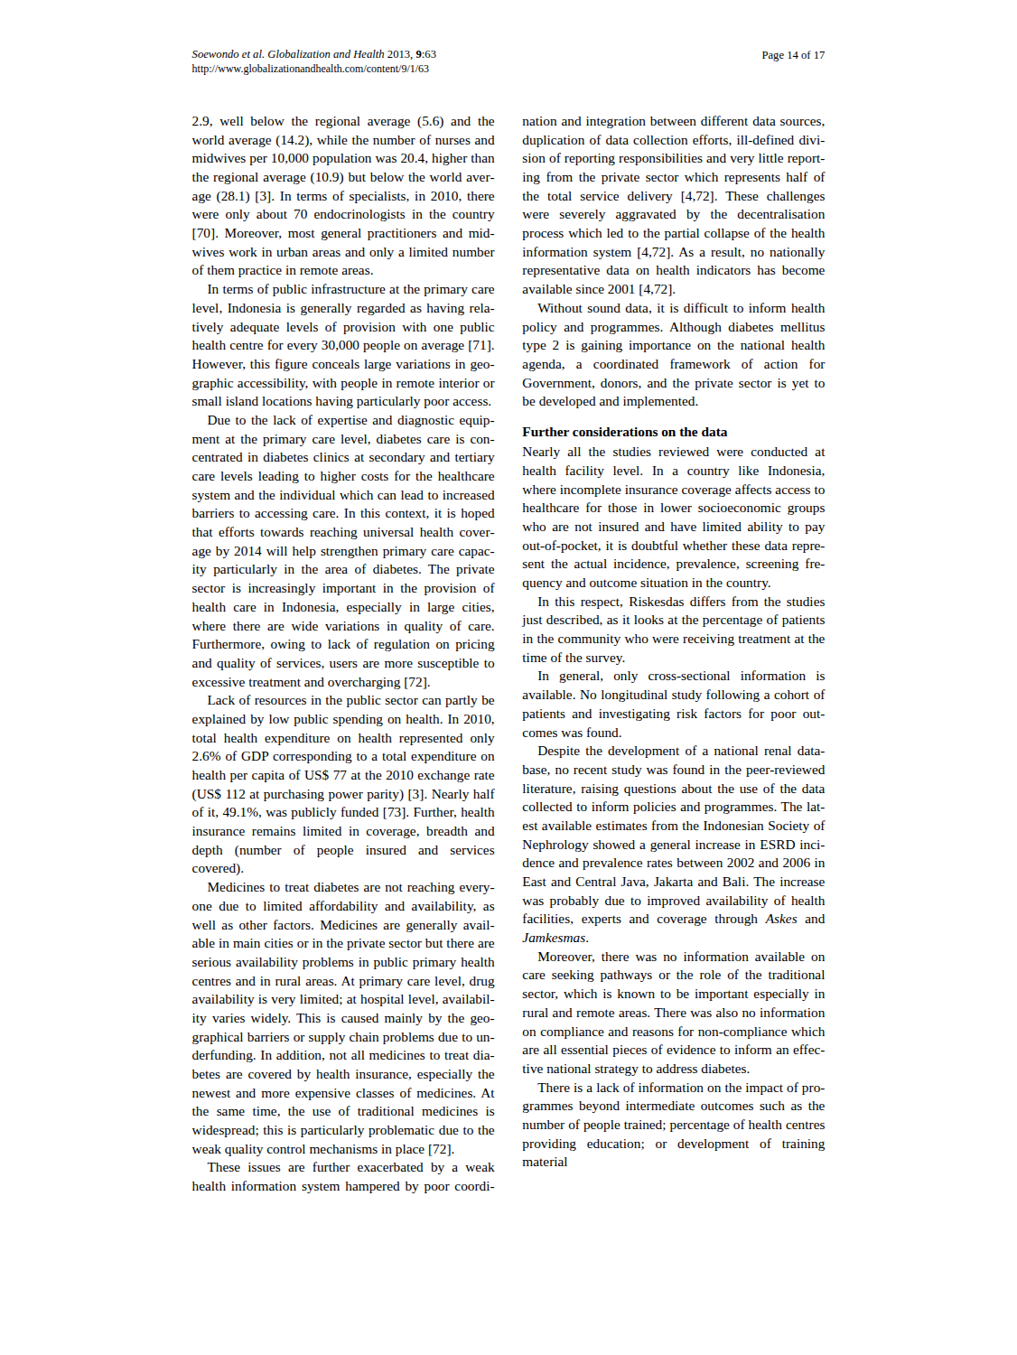Soewondo et al. Globalization and Health 2013, 9:63
http://www.globalizationandhealth.com/content/9/1/63
Page 14 of 17
2.9, well below the regional average (5.6) and the world average (14.2), while the number of nurses and midwives per 10,000 population was 20.4, higher than the regional average (10.9) but below the world average (28.1) [3]. In terms of specialists, in 2010, there were only about 70 endocrinologists in the country [70]. Moreover, most general practitioners and midwives work in urban areas and only a limited number of them practice in remote areas.
In terms of public infrastructure at the primary care level, Indonesia is generally regarded as having relatively adequate levels of provision with one public health centre for every 30,000 people on average [71]. However, this figure conceals large variations in geographic accessibility, with people in remote interior or small island locations having particularly poor access.
Due to the lack of expertise and diagnostic equipment at the primary care level, diabetes care is concentrated in diabetes clinics at secondary and tertiary care levels leading to higher costs for the healthcare system and the individual which can lead to increased barriers to accessing care. In this context, it is hoped that efforts towards reaching universal health coverage by 2014 will help strengthen primary care capacity particularly in the area of diabetes. The private sector is increasingly important in the provision of health care in Indonesia, especially in large cities, where there are wide variations in quality of care. Furthermore, owing to lack of regulation on pricing and quality of services, users are more susceptible to excessive treatment and overcharging [72].
Lack of resources in the public sector can partly be explained by low public spending on health. In 2010, total health expenditure on health represented only 2.6% of GDP corresponding to a total expenditure on health per capita of US$ 77 at the 2010 exchange rate (US$ 112 at purchasing power parity) [3]. Nearly half of it, 49.1%, was publicly funded [73]. Further, health insurance remains limited in coverage, breadth and depth (number of people insured and services covered).
Medicines to treat diabetes are not reaching everyone due to limited affordability and availability, as well as other factors. Medicines are generally available in main cities or in the private sector but there are serious availability problems in public primary health centres and in rural areas. At primary care level, drug availability is very limited; at hospital level, availability varies widely. This is caused mainly by the geographical barriers or supply chain problems due to underfunding. In addition, not all medicines to treat diabetes are covered by health insurance, especially the newest and more expensive classes of medicines. At the same time, the use of traditional medicines is widespread; this is particularly problematic due to the weak quality control mechanisms in place [72].
These issues are further exacerbated by a weak health information system hampered by poor coordination and integration between different data sources, duplication of data collection efforts, ill-defined division of reporting responsibilities and very little reporting from the private sector which represents half of the total service delivery [4,72]. These challenges were severely aggravated by the decentralisation process which led to the partial collapse of the health information system [4,72]. As a result, no nationally representative data on health indicators has become available since 2001 [4,72].
Without sound data, it is difficult to inform health policy and programmes. Although diabetes mellitus type 2 is gaining importance on the national health agenda, a coordinated framework of action for Government, donors, and the private sector is yet to be developed and implemented.
Further considerations on the data
Nearly all the studies reviewed were conducted at health facility level. In a country like Indonesia, where incomplete insurance coverage affects access to healthcare for those in lower socioeconomic groups who are not insured and have limited ability to pay out-of-pocket, it is doubtful whether these data represent the actual incidence, prevalence, screening frequency and outcome situation in the country.
In this respect, Riskesdas differs from the studies just described, as it looks at the percentage of patients in the community who were receiving treatment at the time of the survey.
In general, only cross-sectional information is available. No longitudinal study following a cohort of patients and investigating risk factors for poor outcomes was found.
Despite the development of a national renal database, no recent study was found in the peer-reviewed literature, raising questions about the use of the data collected to inform policies and programmes. The latest available estimates from the Indonesian Society of Nephrology showed a general increase in ESRD incidence and prevalence rates between 2002 and 2006 in East and Central Java, Jakarta and Bali. The increase was probably due to improved availability of health facilities, experts and coverage through Askes and Jamkesmas.
Moreover, there was no information available on care seeking pathways or the role of the traditional sector, which is known to be important especially in rural and remote areas. There was also no information on compliance and reasons for non-compliance which are all essential pieces of evidence to inform an effective national strategy to address diabetes.
There is a lack of information on the impact of programmes beyond intermediate outcomes such as the number of people trained; percentage of health centres providing education; or development of training material